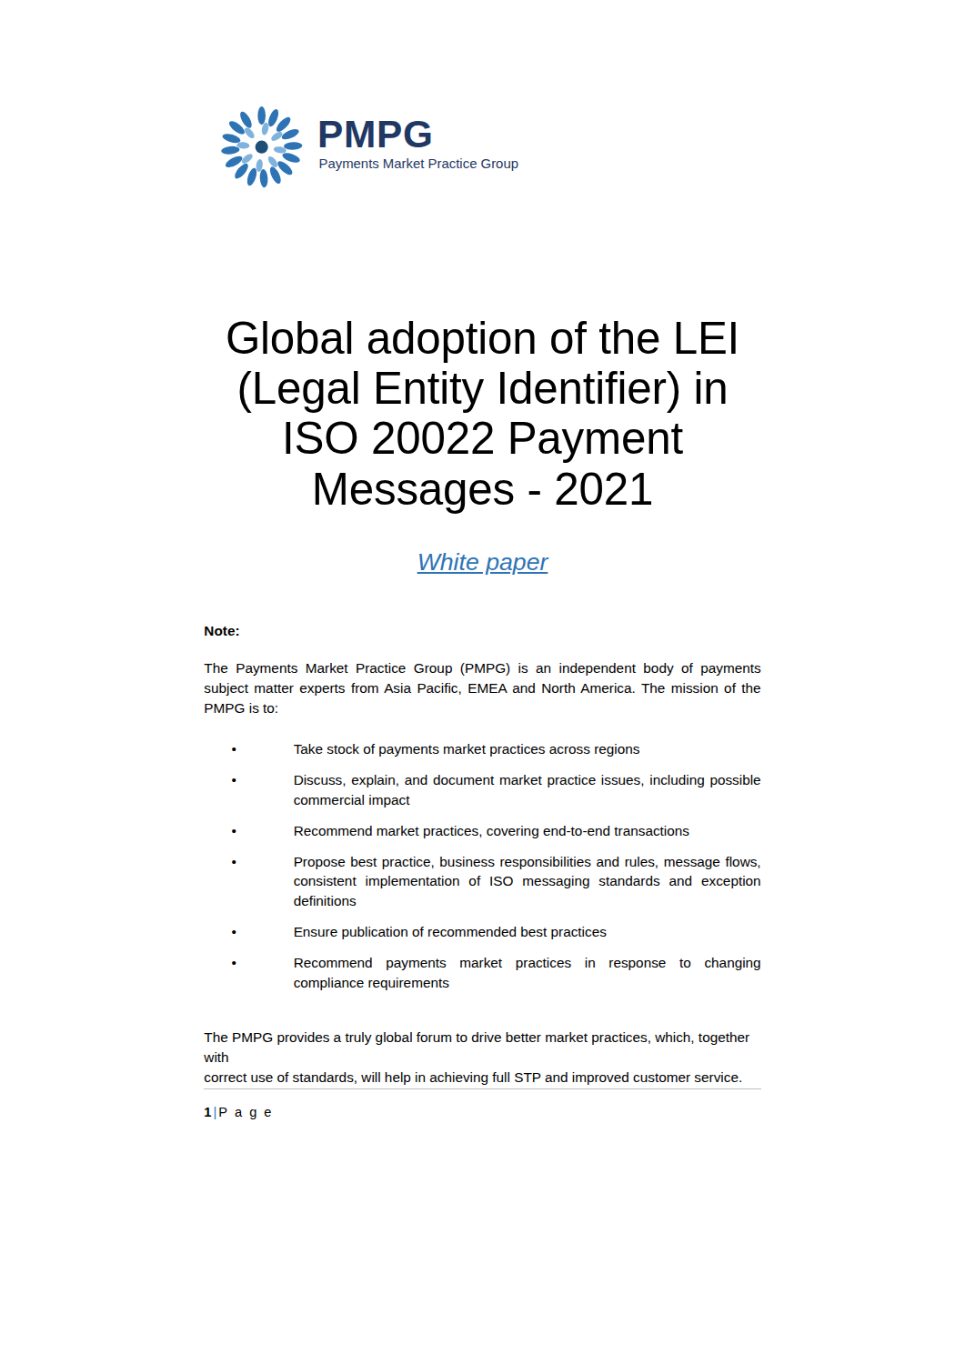PMPG Payments Market Practice Group
Global adoption of the LEI (Legal Entity Identifier) in ISO 20022 Payment Messages - 2021
White paper
Note:
The Payments Market Practice Group (PMPG) is an independent body of payments subject matter experts from Asia Pacific, EMEA and North America. The mission of the PMPG is to:
Take stock of payments market practices across regions
Discuss, explain, and document market practice issues, including possible commercial impact
Recommend market practices, covering end-to-end transactions
Propose best practice, business responsibilities and rules, message flows, consistent implementation of ISO messaging standards and exception definitions
Ensure publication of recommended best practices
Recommend payments market practices in response to changing compliance requirements
The PMPG provides a truly global forum to drive better market practices, which, together with
correct use of standards, will help in achieving full STP and improved customer service.
1|P a g e